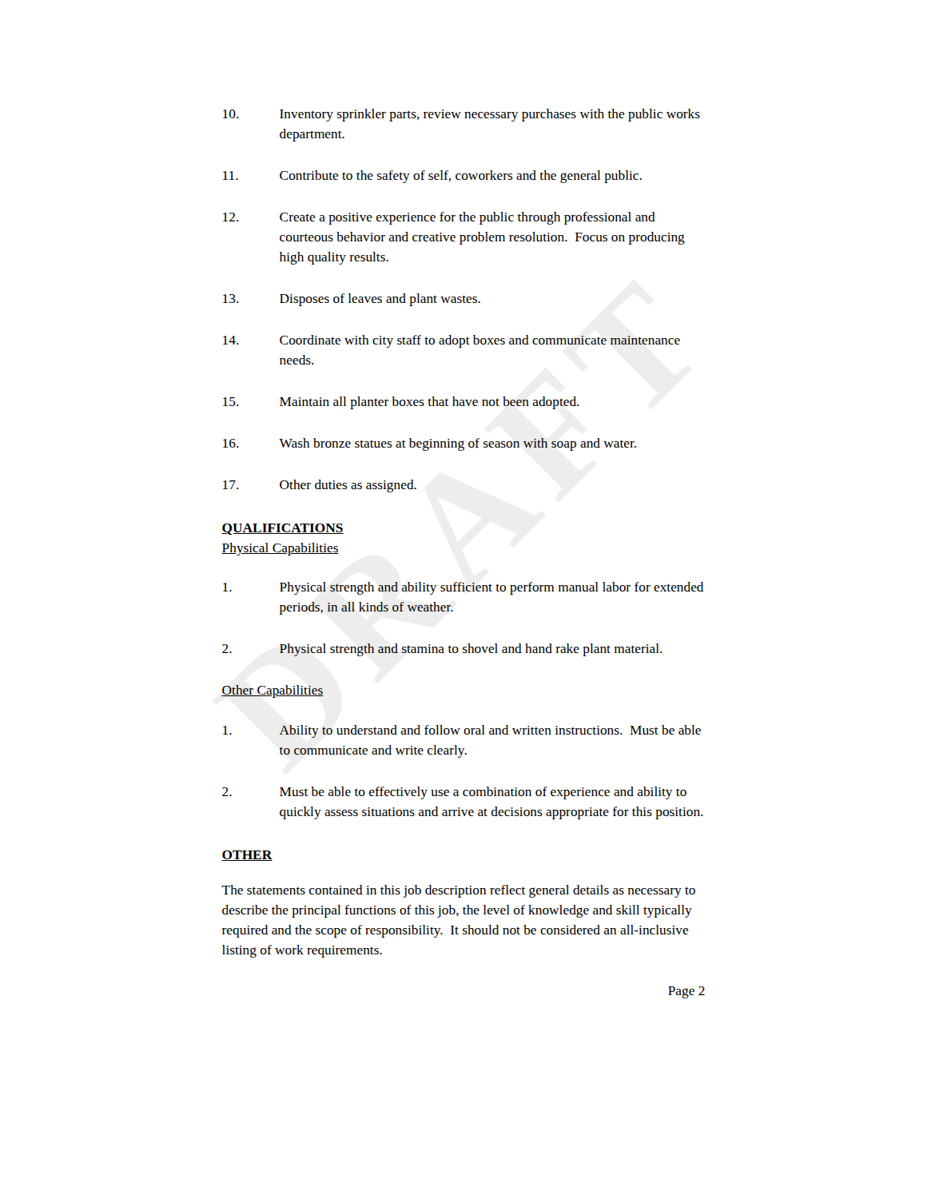DRAFT
10. Inventory sprinkler parts, review necessary purchases with the public works department.
11. Contribute to the safety of self, coworkers and the general public.
12. Create a positive experience for the public through professional and courteous behavior and creative problem resolution. Focus on producing high quality results.
13. Disposes of leaves and plant wastes.
14. Coordinate with city staff to adopt boxes and communicate maintenance needs.
15. Maintain all planter boxes that have not been adopted.
16. Wash bronze statues at beginning of season with soap and water.
17. Other duties as assigned.
Qualifications
Physical Capabilities
1. Physical strength and ability sufficient to perform manual labor for extended periods, in all kinds of weather.
2. Physical strength and stamina to shovel and hand rake plant material.
Other Capabilities
1. Ability to understand and follow oral and written instructions. Must be able to communicate and write clearly.
2. Must be able to effectively use a combination of experience and ability to quickly assess situations and arrive at decisions appropriate for this position.
Other
The statements contained in this job description reflect general details as necessary to describe the principal functions of this job, the level of knowledge and skill typically required and the scope of responsibility. It should not be considered an all-inclusive listing of work requirements.
Page 2